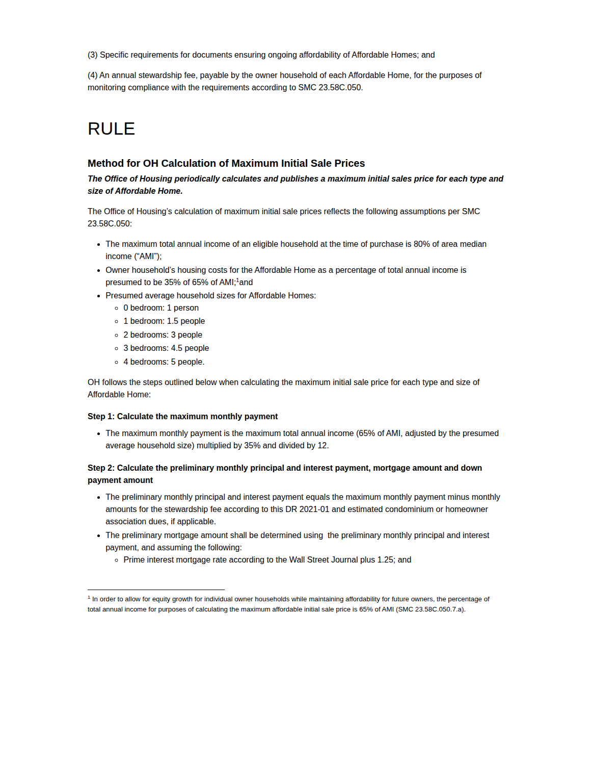(3) Specific requirements for documents ensuring ongoing affordability of Affordable Homes; and
(4) An annual stewardship fee, payable by the owner household of each Affordable Home, for the purposes of monitoring compliance with the requirements according to SMC 23.58C.050.
RULE
Method for OH Calculation of Maximum Initial Sale Prices
The Office of Housing periodically calculates and publishes a maximum initial sales price for each type and size of Affordable Home.
The Office of Housing’s calculation of maximum initial sale prices reflects the following assumptions per SMC 23.58C.050:
The maximum total annual income of an eligible household at the time of purchase is 80% of area median income (“AMI”);
Owner household’s housing costs for the Affordable Home as a percentage of total annual income is presumed to be 35% of 65% of AMI;1and
Presumed average household sizes for Affordable Homes:
0 bedroom: 1 person
1 bedroom: 1.5 people
2 bedrooms: 3 people
3 bedrooms: 4.5 people
4 bedrooms: 5 people.
OH follows the steps outlined below when calculating the maximum initial sale price for each type and size of Affordable Home:
Step 1: Calculate the maximum monthly payment
The maximum monthly payment is the maximum total annual income (65% of AMI, adjusted by the presumed average household size) multiplied by 35% and divided by 12.
Step 2: Calculate the preliminary monthly principal and interest payment, mortgage amount and down payment amount
The preliminary monthly principal and interest payment equals the maximum monthly payment minus monthly amounts for the stewardship fee according to this DR 2021-01 and estimated condominium or homeowner association dues, if applicable.
The preliminary mortgage amount shall be determined using the preliminary monthly principal and interest payment, and assuming the following:
Prime interest mortgage rate according to the Wall Street Journal plus 1.25; and
1 In order to allow for equity growth for individual owner households while maintaining affordability for future owners, the percentage of total annual income for purposes of calculating the maximum affordable initial sale price is 65% of AMI (SMC 23.58C.050.7.a).